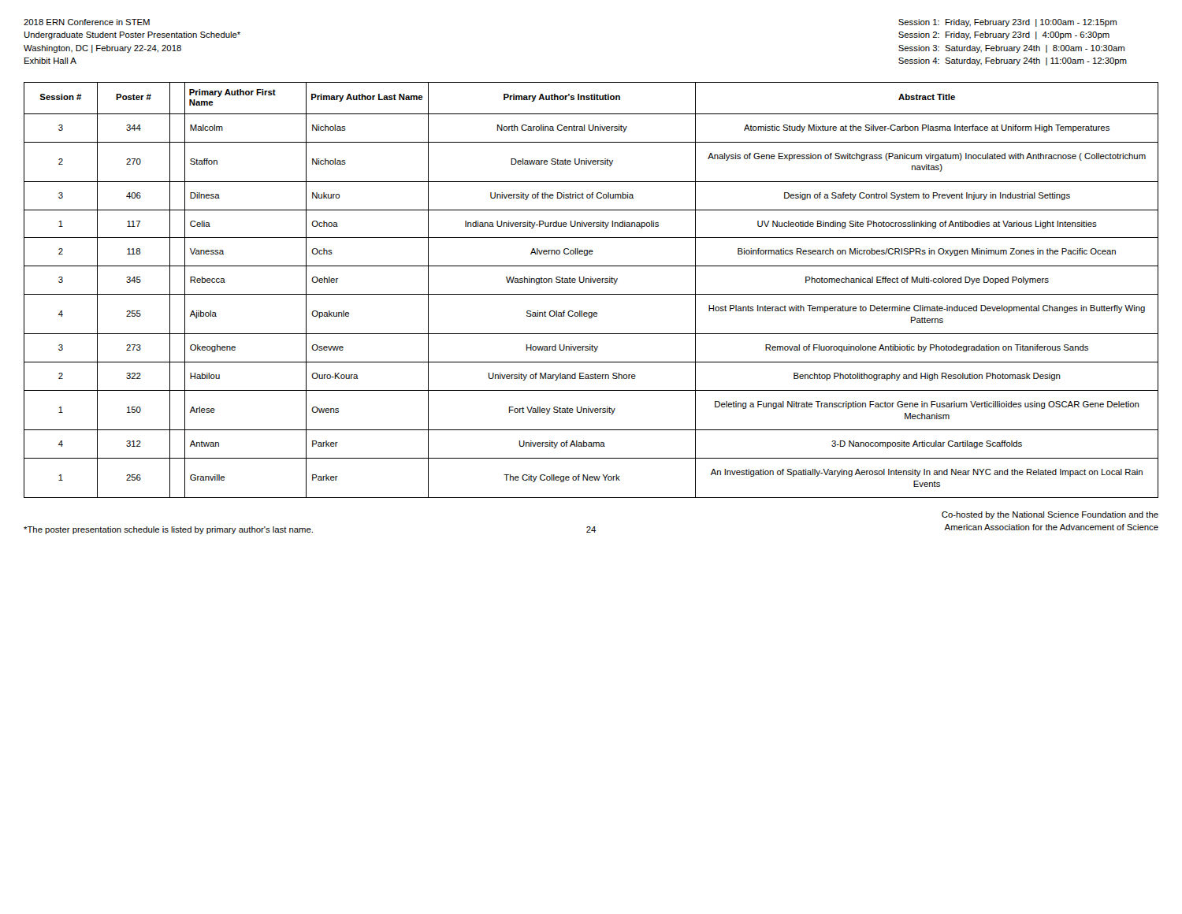2018 ERN Conference in STEM
Undergraduate Student Poster Presentation Schedule*
Washington, DC | February 22-24, 2018
Exhibit Hall A
Session 1: Friday, February 23rd | 10:00am - 12:15pm
Session 2: Friday, February 23rd | 4:00pm - 6:30pm
Session 3: Saturday, February 24th | 8:00am - 10:30am
Session 4: Saturday, February 24th | 11:00am - 12:30pm
| Session # | Poster # | | Primary Author First Name | Primary Author Last Name | Primary Author's Institution | Abstract Title |
| --- | --- | --- | --- | --- | --- | --- |
| 3 | 344 | | Malcolm | Nicholas | North Carolina Central University | Atomistic Study Mixture at the Silver-Carbon Plasma Interface at Uniform High Temperatures |
| 2 | 270 | | Staffon | Nicholas | Delaware State University | Analysis of Gene Expression of Switchgrass (Panicum virgatum) Inoculated with Anthracnose ( Collectotrichum navitas) |
| 3 | 406 | | Dilnesa | Nukuro | University of the District of Columbia | Design of a Safety Control System to Prevent Injury in Industrial Settings |
| 1 | 117 | | Celia | Ochoa | Indiana University-Purdue University Indianapolis | UV Nucleotide Binding Site Photocrosslinking of Antibodies at Various Light Intensities |
| 2 | 118 | | Vanessa | Ochs | Alverno College | Bioinformatics Research on Microbes/CRISPRs in Oxygen Minimum Zones in the Pacific Ocean |
| 3 | 345 | | Rebecca | Oehler | Washington State University | Photomechanical Effect of Multi-colored Dye Doped Polymers |
| 4 | 255 | | Ajibola | Opakunle | Saint Olaf College | Host Plants Interact with Temperature to Determine Climate-induced Developmental Changes in Butterfly Wing Patterns |
| 3 | 273 | | Okeoghene | Osevwe | Howard University | Removal of Fluoroquinolone Antibiotic by Photodegradation on Titaniferous Sands |
| 2 | 322 | | Habilou | Ouro-Koura | University of Maryland Eastern Shore | Benchtop Photolithography and High Resolution Photomask Design |
| 1 | 150 | | Arlese | Owens | Fort Valley State University | Deleting a Fungal Nitrate Transcription Factor Gene in Fusarium Verticillioides using OSCAR Gene Deletion Mechanism |
| 4 | 312 | | Antwan | Parker | University of Alabama | 3-D Nanocomposite Articular Cartilage Scaffolds |
| 1 | 256 | | Granville | Parker | The City College of New York | An Investigation of Spatially-Varying Aerosol Intensity In and Near NYC and the Related Impact on Local Rain Events |
*The poster presentation schedule is listed by primary author's last name.
24
Co-hosted by the National Science Foundation and the
American Association for the Advancement of Science